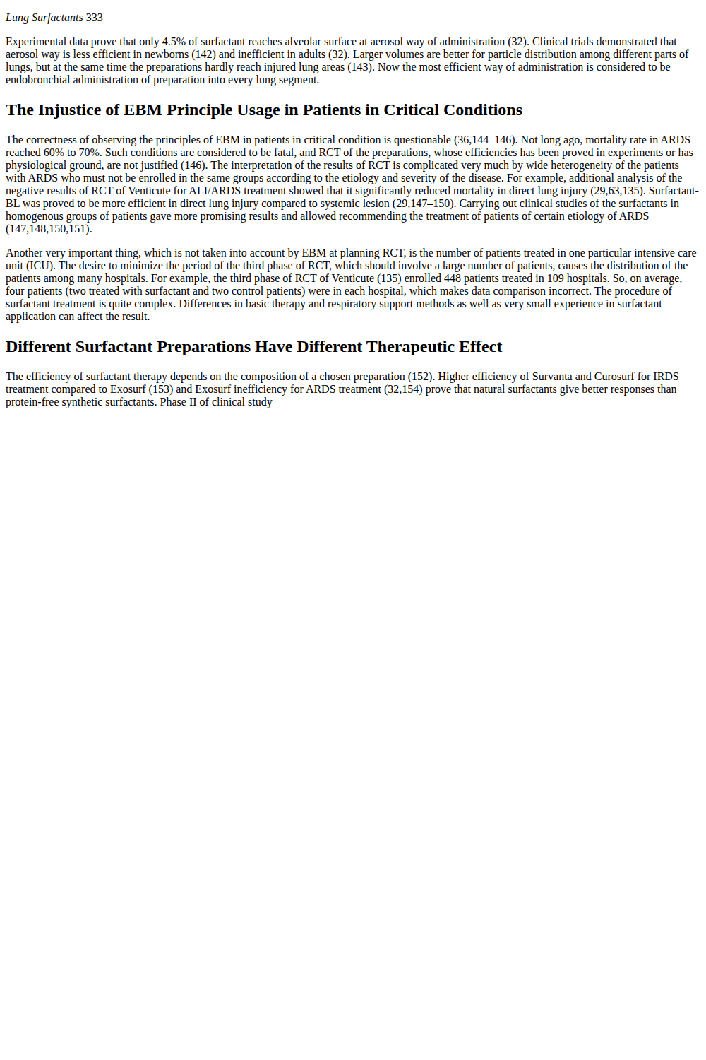Lung Surfactants 333
Experimental data prove that only 4.5% of surfactant reaches alveolar surface at aerosol way of administration (32). Clinical trials demonstrated that aerosol way is less efficient in newborns (142) and inefficient in adults (32). Larger volumes are better for particle distribution among different parts of lungs, but at the same time the preparations hardly reach injured lung areas (143). Now the most efficient way of administration is considered to be endobronchial administration of preparation into every lung segment.
The Injustice of EBM Principle Usage in Patients in Critical Conditions
The correctness of observing the principles of EBM in patients in critical condition is questionable (36,144–146). Not long ago, mortality rate in ARDS reached 60% to 70%. Such conditions are considered to be fatal, and RCT of the preparations, whose efficiencies has been proved in experiments or has physiological ground, are not justified (146). The interpretation of the results of RCT is complicated very much by wide heterogeneity of the patients with ARDS who must not be enrolled in the same groups according to the etiology and severity of the disease. For example, additional analysis of the negative results of RCT of Venticute for ALI/ARDS treatment showed that it significantly reduced mortality in direct lung injury (29,63,135). Surfactant-BL was proved to be more efficient in direct lung injury compared to systemic lesion (29,147–150). Carrying out clinical studies of the surfactants in homogenous groups of patients gave more promising results and allowed recommending the treatment of patients of certain etiology of ARDS (147,148,150,151).
Another very important thing, which is not taken into account by EBM at planning RCT, is the number of patients treated in one particular intensive care unit (ICU). The desire to minimize the period of the third phase of RCT, which should involve a large number of patients, causes the distribution of the patients among many hospitals. For example, the third phase of RCT of Venticute (135) enrolled 448 patients treated in 109 hospitals. So, on average, four patients (two treated with surfactant and two control patients) were in each hospital, which makes data comparison incorrect. The procedure of surfactant treatment is quite complex. Differences in basic therapy and respiratory support methods as well as very small experience in surfactant application can affect the result.
Different Surfactant Preparations Have Different Therapeutic Effect
The efficiency of surfactant therapy depends on the composition of a chosen preparation (152). Higher efficiency of Survanta and Curosurf for IRDS treatment compared to Exosurf (153) and Exosurf inefficiency for ARDS treatment (32,154) prove that natural surfactants give better responses than protein-free synthetic surfactants. Phase II of clinical study